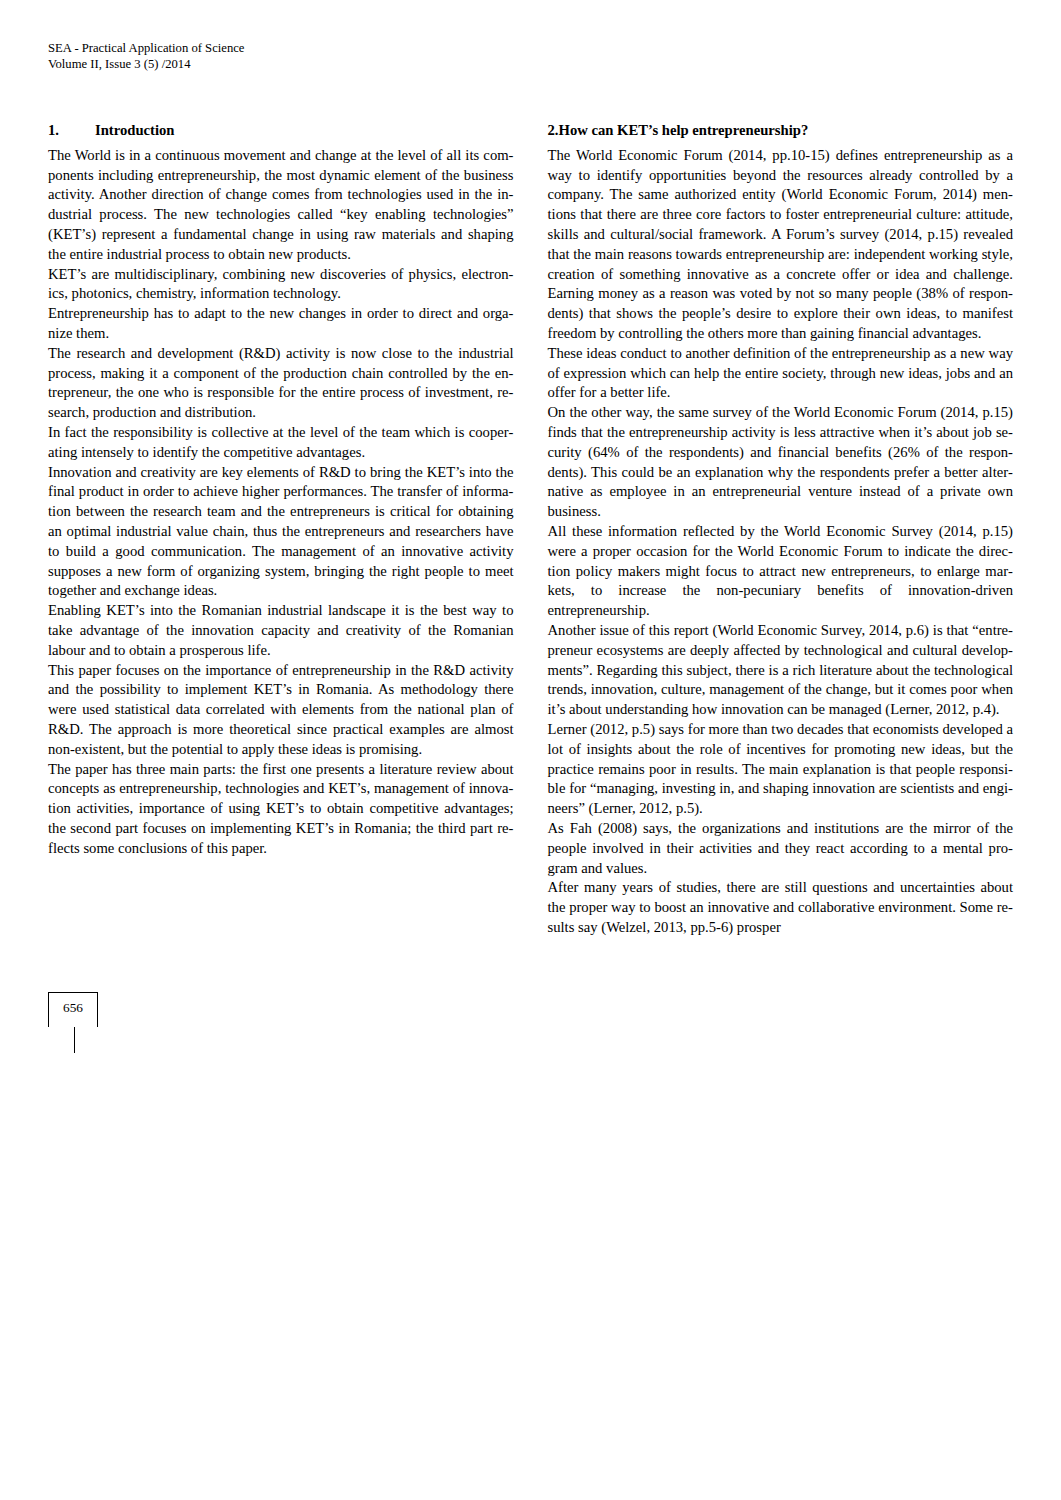SEA - Practical Application of Science
Volume II, Issue 3 (5) /2014
1. Introduction
The World is in a continuous movement and change at the level of all its components including entrepreneurship, the most dynamic element of the business activity. Another direction of change comes from technologies used in the industrial process. The new technologies called “key enabling technologies” (KET’s) represent a fundamental change in using raw materials and shaping the entire industrial process to obtain new products.
KET’s are multidisciplinary, combining new discoveries of physics, electronics, photonics, chemistry, information technology.
Entrepreneurship has to adapt to the new changes in order to direct and organize them.
The research and development (R&D) activity is now close to the industrial process, making it a component of the production chain controlled by the entrepreneur, the one who is responsible for the entire process of investment, research, production and distribution.
In fact the responsibility is collective at the level of the team which is cooperating intensely to identify the competitive advantages.
Innovation and creativity are key elements of R&D to bring the KET’s into the final product in order to achieve higher performances. The transfer of information between the research team and the entrepreneurs is critical for obtaining an optimal industrial value chain, thus the entrepreneurs and researchers have to build a good communication. The management of an innovative activity supposes a new form of organizing system, bringing the right people to meet together and exchange ideas.
Enabling KET’s into the Romanian industrial landscape it is the best way to take advantage of the innovation capacity and creativity of the Romanian labour and to obtain a prosperous life.
This paper focuses on the importance of entrepreneurship in the R&D activity and the possibility to implement KET’s in Romania. As methodology there were used statistical data correlated with elements from the national plan of R&D. The approach is more theoretical since practical examples are almost non-existent, but the potential to apply these ideas is promising.
The paper has three main parts: the first one presents a literature review about concepts as entrepreneurship, technologies and KET’s, management of innovation activities, importance of using KET’s to obtain competitive advantages; the second part focuses on implementing KET’s in Romania; the third part reflects some conclusions of this paper.
2.How can KET’s help entrepreneurship?
The World Economic Forum (2014, pp.10-15) defines entrepreneurship as a way to identify opportunities beyond the resources already controlled by a company. The same authorized entity (World Economic Forum, 2014) mentions that there are three core factors to foster entrepreneurial culture: attitude, skills and cultural/social framework. A Forum’s survey (2014, p.15) revealed that the main reasons towards entrepreneurship are: independent working style, creation of something innovative as a concrete offer or idea and challenge. Earning money as a reason was voted by not so many people (38% of respondents) that shows the people’s desire to explore their own ideas, to manifest freedom by controlling the others more than gaining financial advantages.
These ideas conduct to another definition of the entrepreneurship as a new way of expression which can help the entire society, through new ideas, jobs and an offer for a better life.
On the other way, the same survey of the World Economic Forum (2014, p.15) finds that the entrepreneurship activity is less attractive when it’s about job security (64% of the respondents) and financial benefits (26% of the respondents). This could be an explanation why the respondents prefer a better alternative as employee in an entrepreneurial venture instead of a private own business.
All these information reflected by the World Economic Survey (2014, p.15) were a proper occasion for the World Economic Forum to indicate the direction policy makers might focus to attract new entrepreneurs, to enlarge markets, to increase the non-pecuniary benefits of innovation-driven entrepreneurship.
Another issue of this report (World Economic Survey, 2014, p.6) is that “entrepreneur ecosystems are deeply affected by technological and cultural developments”. Regarding this subject, there is a rich literature about the technological trends, innovation, culture, management of the change, but it comes poor when it’s about understanding how innovation can be managed (Lerner, 2012, p.4).
Lerner (2012, p.5) says for more than two decades that economists developed a lot of insights about the role of incentives for promoting new ideas, but the practice remains poor in results. The main explanation is that people responsible for “managing, investing in, and shaping innovation are scientists and engineers” (Lerner, 2012, p.5).
As Fah (2008) says, the organizations and institutions are the mirror of the people involved in their activities and they react according to a mental program and values.
After many years of studies, there are still questions and uncertainties about the proper way to boost an innovative and collaborative environment. Some results say (Welzel, 2013, pp.5-6) prosper
656